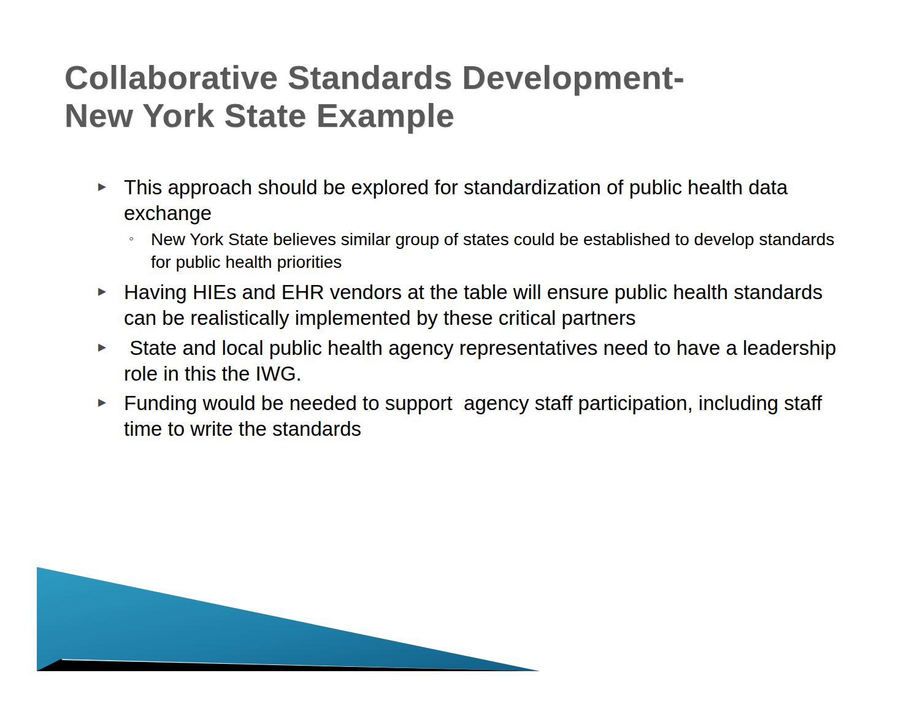Collaborative Standards Development-
New York State Example
This approach should be explored for standardization of public health data exchange
New York State believes similar group of states could be established to develop standards for public health priorities
Having HIEs and EHR vendors at the table will ensure public health standards can be realistically implemented by these critical partners
State and local public health agency representatives need to have a leadership role in this the IWG.
Funding would be needed to support agency staff participation, including staff time to write the standards